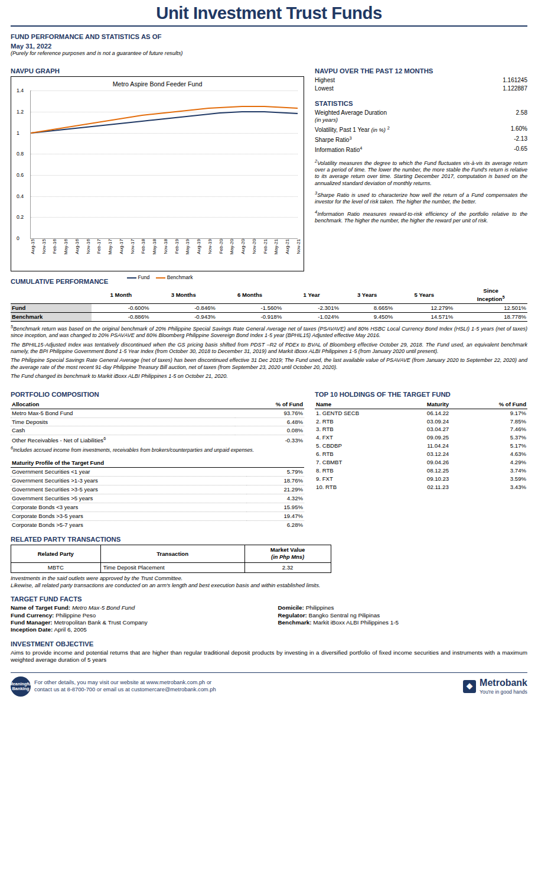Unit Investment Trust Funds
Fund Performance and Statistics as of
May 31, 2022
(Purely for reference purposes and is not a guarantee of future results)
NAVPu Graph
Metro Aspire Bond Feeder Fund
1.4 1.2 1 0.8 0.6 0.4 0.2 0
Aug-15 Nov-15 Feb-16 May-16 Aug-16 Nov-16 Feb-17 May-17 Aug-17 Nov-17 Feb-18 May-18 Nov-18 Feb-19 May-19 Aug-19 Nov-19 Feb-20 May-20 Aug-20 Nov-20 Feb-21 May-21 Aug-21 Nov-21
Fund Benchmark
NAVPu over the past 12 months
| Highest | 1.161245 |
| Lowest | 1.122887 |
Statistics
| Weighted Average Duration (in years) | 2.58 |
| Volatility, Past 1 Year (in %) 2 | 1.60% |
| Sharpe Ratio 3 | -2.13 |
| Information Ratio 4 | -0.65 |
2Volatility measures the degree to which the Fund fluctuates vis-à-vis its average return over a period of time. The lower the number, the more stable the Fund's return is relative to its average return over time. Starting December 2017, computation is based on the annualized standard deviation of monthly returns.
3Sharpe Ratio is used to characterize how well the return of a Fund compensates the investor for the level of risk taken. The higher the number, the better.
4Information Ratio measures reward-to-risk efficiency of the portfolio relative to the benchmark. The higher the number, the higher the reward per unit of risk.
Cumulative Performance
| | 1 Month | 3 Months | 6 Months | 1 Year | 3 Years | 5 Years | Since Inception 5 |
| --- | --- | --- | --- | --- | --- | --- | --- |
| Fund | -0.600% | -0.846% | -1.560% | -2.301% | 8.665% | 12.279% | 12.501% |
| Benchmark | -0.886% | -0.943% | -0.918% | -1.024% | 9.450% | 14.571% | 18.778% |
5Benchmark return was based on the original benchmark of 20% Philippine Special Savings Rate General Average net of taxes (PSAVAVE) and 80% HSBC Local Currency Bond Index (HSLI) 1-5 years (net of taxes) since inception, and was changed to 20% PSAVAVE and 80% Bloomberg Philippine Sovereign Bond Index 1-5 year (BPHIL15) Adjusted effective May 2016.
The BPHIL15-Adjusted Index was tentatively discontinued when the GS pricing basis shifted from PDST –R2 of PDEx to BVAL of Bloomberg effective October 29, 2018. The Fund used, an equivalent benchmark namely, the BPI Philippine Government Bond 1-5 Year Index (from October 30, 2018 to December 31, 2019) and Markit iBoxx ALBI Philippines 1-5 (from January 2020 until present).
The Philippine Special Savings Rate General Average (net of taxes) has been discontinued effective 31 Dec 2019; The Fund used, the last available value of PSAVAVE (from January 2020 to September 22, 2020) and the average rate of the most recent 91-day Philippine Treasury Bill auction, net of taxes (from September 23, 2020 until October 20, 2020).
The Fund changed its benchmark to Markit iBoxx ALBI Philippines 1-5 on October 21, 2020.
Portfolio Composition
| Allocation | % of Fund |
| --- | --- |
| Metro Max-5 Bond Fund | 93.76% |
| Time Deposits | 6.48% |
| Cash | 0.08% |
| Other Receivables - Net of Liabilities 6 | -0.33% |
6Includes accrued income from investments, receivables from brokers/counterparties and unpaid expenses.
| Maturity Profile of the Target Fund |
| --- |
| Government Securities <1 year | 5.79% |
| Government Securities >1-3 years | 18.76% |
| Government Securities >3-5 years | 21.29% |
| Government Securities >5 years | 4.32% |
| Corporate Bonds <3 years | 15.95% |
| Corporate Bonds >3-5 years | 19.47% |
| Corporate Bonds >5-7 years | 6.28% |
Top 10 Holdings of the Target Fund
| Name | Maturity | % of Fund |
| --- | --- | --- |
| 1. GENTD SECB | 06.14.22 | 9.17% |
| 2. RTB | 03.09.24 | 7.85% |
| 3. RTB | 03.04.27 | 7.46% |
| 4. FXT | 09.09.25 | 5.37% |
| 5. CBDBP | 11.04.24 | 5.17% |
| 6. RTB | 03.12.24 | 4.63% |
| 7. CBMBT | 09.04.26 | 4.29% |
| 8. RTB | 08.12.25 | 3.74% |
| 9. FXT | 09.10.23 | 3.59% |
| 10. RTB | 02.11.23 | 3.43% |
Related Party Transactions
| Related Party | Transaction | Market Value (in Php Mns) |
| --- | --- | --- |
| MBTC | Time Deposit Placement | 2.32 |
Investments in the said outlets were approved by the Trust Committee.
Likewise, all related party transactions are conducted on an arm's length and best execution basis and within established limits.
Target Fund Facts
Name of Target Fund: Metro Max-5 Bond Fund
Fund Currency: Philippine Peso
Fund Manager: Metropolitan Bank & Trust Company
Inception Date: April 6, 2005
Domicile: Philippines
Regulator: Bangko Sentral ng Pilipinas
Benchmark: Markit iBoxx ALBI Philippines 1-5
Investment Objective
Aims to provide income and potential returns that are higher than regular traditional deposit products by investing in a diversified portfolio of fixed income securities and instruments with a maximum weighted average duration of 5 years
Meaningful
Banking
For other details, you may visit our website at www.metrobank.com.ph or
contact us at 8-8700-700 or email us at customercare@metrobank.com.ph
◆
Metrobank
You're in good hands